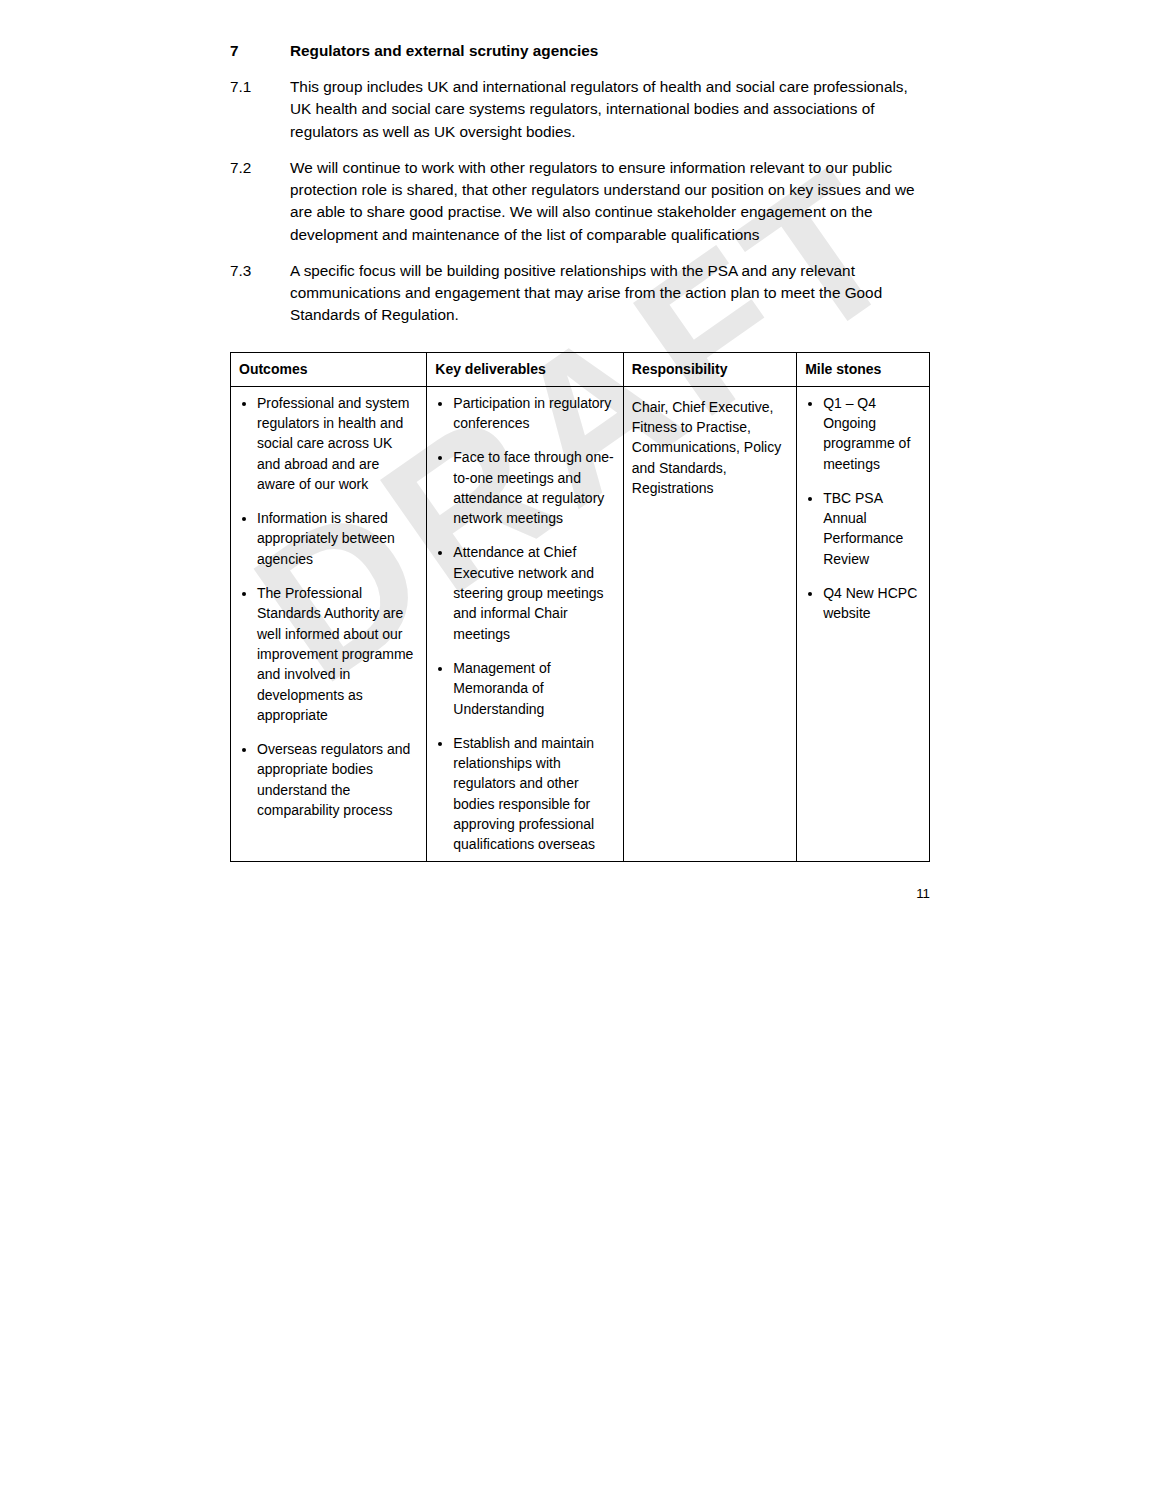DRAFT
7 Regulators and external scrutiny agencies
7.1 This group includes UK and international regulators of health and social care professionals, UK health and social care systems regulators, international bodies and associations of regulators as well as UK oversight bodies.
7.2 We will continue to work with other regulators to ensure information relevant to our public protection role is shared, that other regulators understand our position on key issues and we are able to share good practise. We will also continue stakeholder engagement on the development and maintenance of the list of comparable qualifications
7.3 A specific focus will be building positive relationships with the PSA and any relevant communications and engagement that may arise from the action plan to meet the Good Standards of Regulation.
| Outcomes | Key deliverables | Responsibility | Mile stones |
| --- | --- | --- | --- |
| Professional and system regulators in health and social care across UK and abroad and are aware of our work Information is shared appropriately between agencies The Professional Standards Authority are well informed about our improvement programme and involved in developments as appropriate Overseas regulators and appropriate bodies understand the comparability process | Participation in regulatory conferences Face to face through one-to-one meetings and attendance at regulatory network meetings Attendance at Chief Executive network and steering group meetings and informal Chair meetings Management of Memoranda of Understanding Establish and maintain relationships with regulators and other bodies responsible for approving professional qualifications overseas | Chair, Chief Executive, Fitness to Practise, Communications, Policy and Standards, Registrations | Q1 – Q4 Ongoing programme of meetings TBC PSA Annual Performance Review Q4 New HCPC website |
11